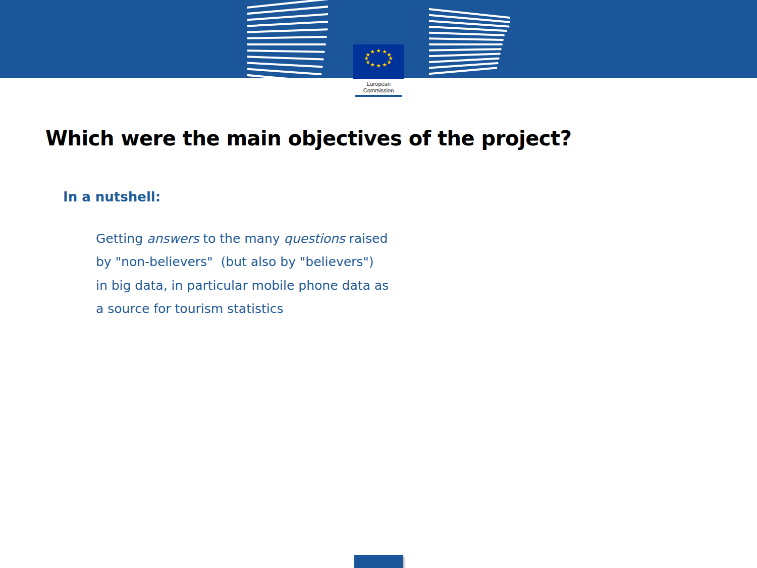European
Commission
Which were the main objectives of the project?
In a nutshell:
Getting answers to the many questions raised
by "non-believers" (but also by "believers")
in big data, in particular mobile phone data as
a source for tourism statistics